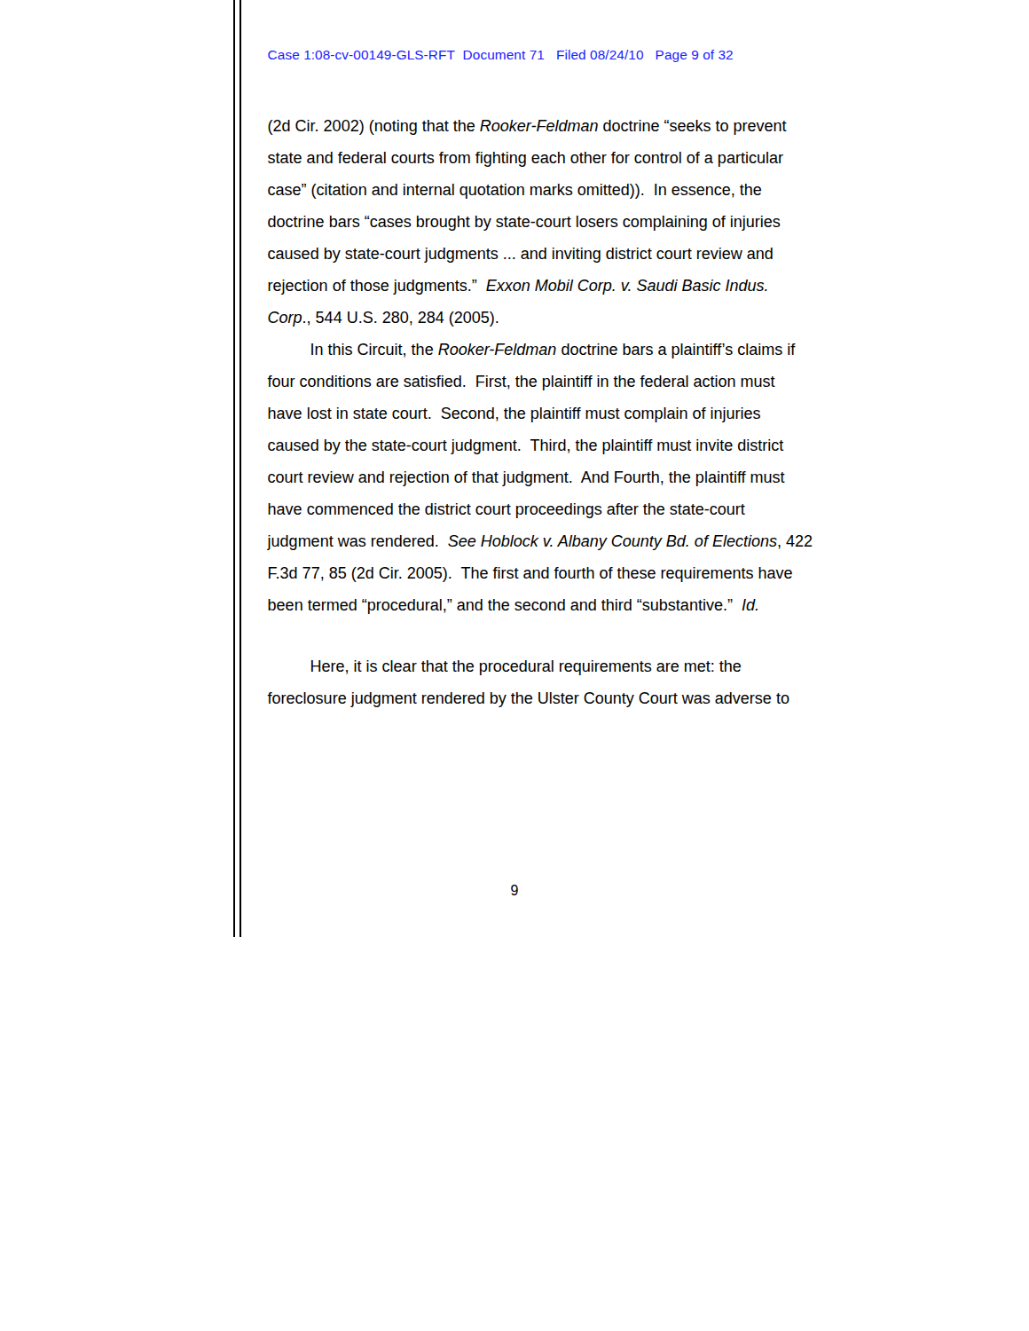Case 1:08-cv-00149-GLS-RFT Document 71 Filed 08/24/10 Page 9 of 32
(2d Cir. 2002) (noting that the Rooker-Feldman doctrine “seeks to prevent state and federal courts from fighting each other for control of a particular case” (citation and internal quotation marks omitted)). In essence, the doctrine bars “cases brought by state-court losers complaining of injuries caused by state-court judgments ... and inviting district court review and rejection of those judgments.” Exxon Mobil Corp. v. Saudi Basic Indus. Corp., 544 U.S. 280, 284 (2005).
In this Circuit, the Rooker-Feldman doctrine bars a plaintiff’s claims if four conditions are satisfied. First, the plaintiff in the federal action must have lost in state court. Second, the plaintiff must complain of injuries caused by the state-court judgment. Third, the plaintiff must invite district court review and rejection of that judgment. And Fourth, the plaintiff must have commenced the district court proceedings after the state-court judgment was rendered. See Hoblock v. Albany County Bd. of Elections, 422 F.3d 77, 85 (2d Cir. 2005). The first and fourth of these requirements have been termed “procedural,” and the second and third “substantive.” Id.
Here, it is clear that the procedural requirements are met: the foreclosure judgment rendered by the Ulster County Court was adverse to
9